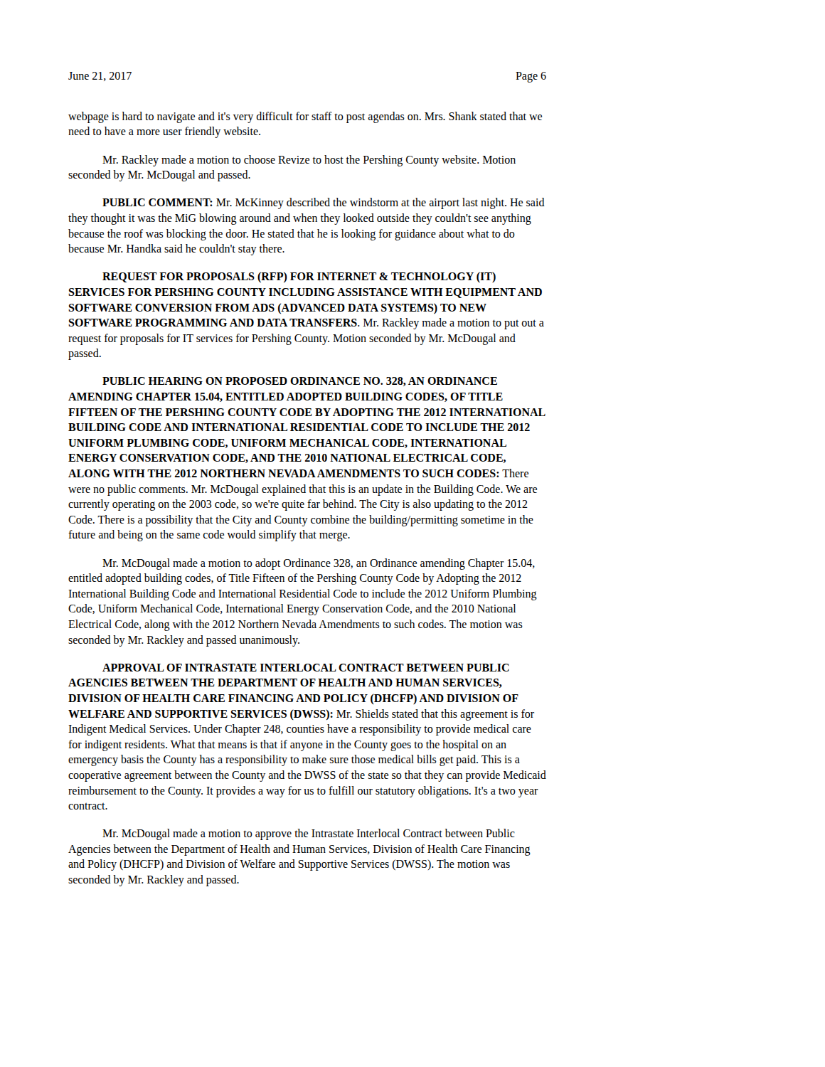June 21, 2017 Page 6
webpage is hard to navigate and it's very difficult for staff to post agendas on. Mrs. Shank stated that we need to have a more user friendly website.
Mr. Rackley made a motion to choose Revize to host the Pershing County website. Motion seconded by Mr. McDougal and passed.
PUBLIC COMMENT: Mr. McKinney described the windstorm at the airport last night. He said they thought it was the MiG blowing around and when they looked outside they couldn't see anything because the roof was blocking the door. He stated that he is looking for guidance about what to do because Mr. Handka said he couldn't stay there.
REQUEST FOR PROPOSALS (RFP) FOR INTERNET & TECHNOLOGY (IT) SERVICES FOR PERSHING COUNTY INCLUDING ASSISTANCE WITH EQUIPMENT AND SOFTWARE CONVERSION FROM ADS (ADVANCED DATA SYSTEMS) TO NEW SOFTWARE PROGRAMMING AND DATA TRANSFERS. Mr. Rackley made a motion to put out a request for proposals for IT services for Pershing County. Motion seconded by Mr. McDougal and passed.
PUBLIC HEARING ON PROPOSED ORDINANCE NO. 328, AN ORDINANCE AMENDING CHAPTER 15.04, ENTITLED ADOPTED BUILDING CODES, OF TITLE FIFTEEN OF THE PERSHING COUNTY CODE BY ADOPTING THE 2012 INTERNATIONAL BUILDING CODE AND INTERNATIONAL RESIDENTIAL CODE TO INCLUDE THE 2012 UNIFORM PLUMBING CODE, UNIFORM MECHANICAL CODE, INTERNATIONAL ENERGY CONSERVATION CODE, AND THE 2010 NATIONAL ELECTRICAL CODE, ALONG WITH THE 2012 NORTHERN NEVADA AMENDMENTS TO SUCH CODES: There were no public comments. Mr. McDougal explained that this is an update in the Building Code. We are currently operating on the 2003 code, so we're quite far behind. The City is also updating to the 2012 Code. There is a possibility that the City and County combine the building/permitting sometime in the future and being on the same code would simplify that merge.
Mr. McDougal made a motion to adopt Ordinance 328, an Ordinance amending Chapter 15.04, entitled adopted building codes, of Title Fifteen of the Pershing County Code by Adopting the 2012 International Building Code and International Residential Code to include the 2012 Uniform Plumbing Code, Uniform Mechanical Code, International Energy Conservation Code, and the 2010 National Electrical Code, along with the 2012 Northern Nevada Amendments to such codes. The motion was seconded by Mr. Rackley and passed unanimously.
APPROVAL OF INTRASTATE INTERLOCAL CONTRACT BETWEEN PUBLIC AGENCIES BETWEEN THE DEPARTMENT OF HEALTH AND HUMAN SERVICES, DIVISION OF HEALTH CARE FINANCING AND POLICY (DHCFP) AND DIVISION OF WELFARE AND SUPPORTIVE SERVICES (DWSS): Mr. Shields stated that this agreement is for Indigent Medical Services. Under Chapter 248, counties have a responsibility to provide medical care for indigent residents. What that means is that if anyone in the County goes to the hospital on an emergency basis the County has a responsibility to make sure those medical bills get paid. This is a cooperative agreement between the County and the DWSS of the state so that they can provide Medicaid reimbursement to the County. It provides a way for us to fulfill our statutory obligations. It's a two year contract.
Mr. McDougal made a motion to approve the Intrastate Interlocal Contract between Public Agencies between the Department of Health and Human Services, Division of Health Care Financing and Policy (DHCFP) and Division of Welfare and Supportive Services (DWSS). The motion was seconded by Mr. Rackley and passed.